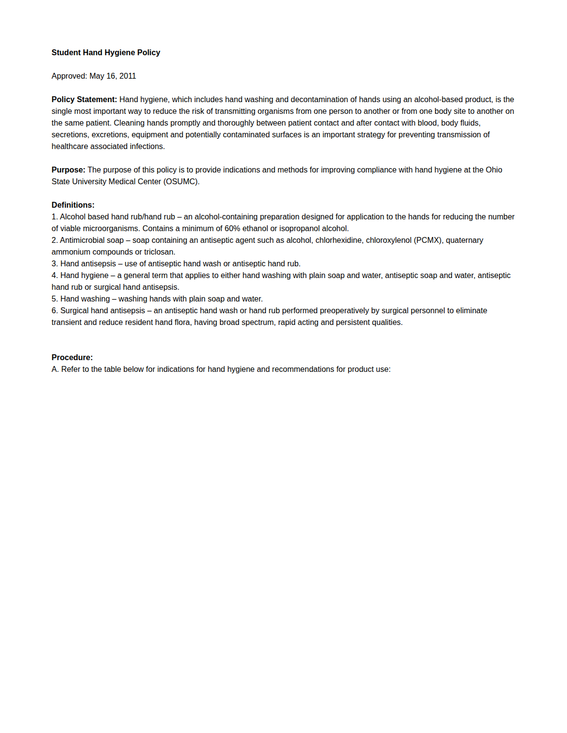Student Hand Hygiene Policy
Approved: May 16, 2011
Policy Statement: Hand hygiene, which includes hand washing and decontamination of hands using an alcohol-based product, is the single most important way to reduce the risk of transmitting organisms from one person to another or from one body site to another on the same patient. Cleaning hands promptly and thoroughly between patient contact and after contact with blood, body fluids, secretions, excretions, equipment and potentially contaminated surfaces is an important strategy for preventing transmission of healthcare associated infections.
Purpose: The purpose of this policy is to provide indications and methods for improving compliance with hand hygiene at the Ohio State University Medical Center (OSUMC).
Definitions:
1. Alcohol based hand rub/hand rub – an alcohol-containing preparation designed for application to the hands for reducing the number of viable microorganisms. Contains a minimum of 60% ethanol or isopropanol alcohol.
2. Antimicrobial soap – soap containing an antiseptic agent such as alcohol, chlorhexidine, chloroxylenol (PCMX), quaternary ammonium compounds or triclosan.
3. Hand antisepsis – use of antiseptic hand wash or antiseptic hand rub.
4. Hand hygiene – a general term that applies to either hand washing with plain soap and water, antiseptic soap and water, antiseptic hand rub or surgical hand antisepsis.
5. Hand washing – washing hands with plain soap and water.
6. Surgical hand antisepsis – an antiseptic hand wash or hand rub performed preoperatively by surgical personnel to eliminate transient and reduce resident hand flora, having broad spectrum, rapid acting and persistent qualities.
Procedure:
A. Refer to the table below for indications for hand hygiene and recommendations for product use: